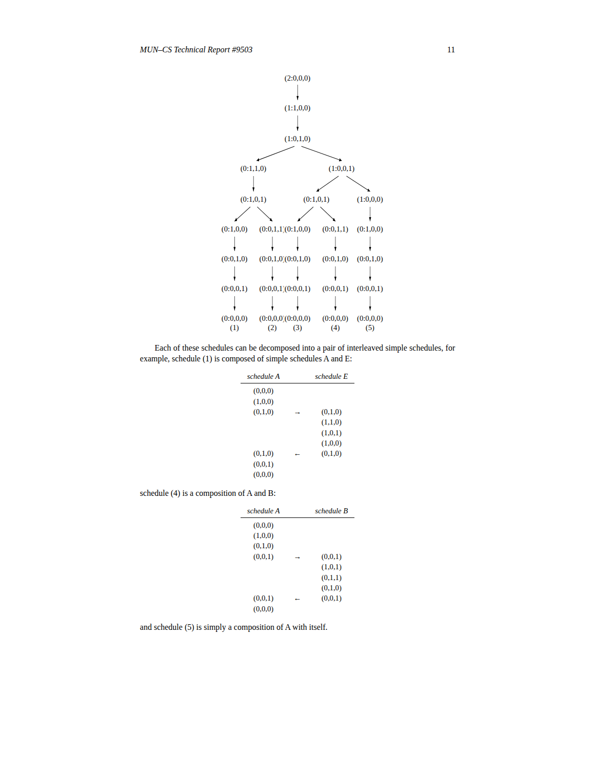MUN–CS Technical Report #9503 11
(2:0,0,0) (1:1,0,0) (1:0,1,0) (0:1,1,0) (1:0,0,1) (0:1,0,1) (0:1,0,1) (1:0,0,0) (0:1,0,0) (0:0,1,1) (0:1,0,0) (0:0,1,1) (0:1,0,0) (0:0,1,0) (0:0,1,0) (0:0,1,0) (0:0,1,0) (0:0,1,0) (0:0,0,1) (0:0,0,1) (0:0,0,1) (0:0,0,1) (0:0,0,1) (0:0,0,0) (0:0,0,0) (0:0,0,0) (0:0,0,0) (0:0,0,0) (1) (2) (3) (4) (5)
Each of these schedules can be decomposed into a pair of interleaved simple schedules, for example, schedule (1) is composed of simple schedules A and E:
| schedule A | | schedule E |
| --- | --- | --- |
| (0,0,0) | | |
| (1,0,0) | | |
| (0,1,0) | → | (0,1,0) |
| | | (1,1,0) |
| | | (1,0,1) |
| | | (1,0,0) |
| (0,1,0) | ← | (0,1,0) |
| (0,0,1) | | |
| (0,0,0) | | |
schedule (4) is a composition of A and B:
| schedule A | | schedule B |
| --- | --- | --- |
| (0,0,0) | | |
| (1,0,0) | | |
| (0,1,0) | | |
| (0,0,1) | → | (0,0,1) |
| | | (1,0,1) |
| | | (0,1,1) |
| | | (0,1,0) |
| (0,0,1) | ← | (0,0,1) |
| (0,0,0) | | |
and schedule (5) is simply a composition of A with itself.